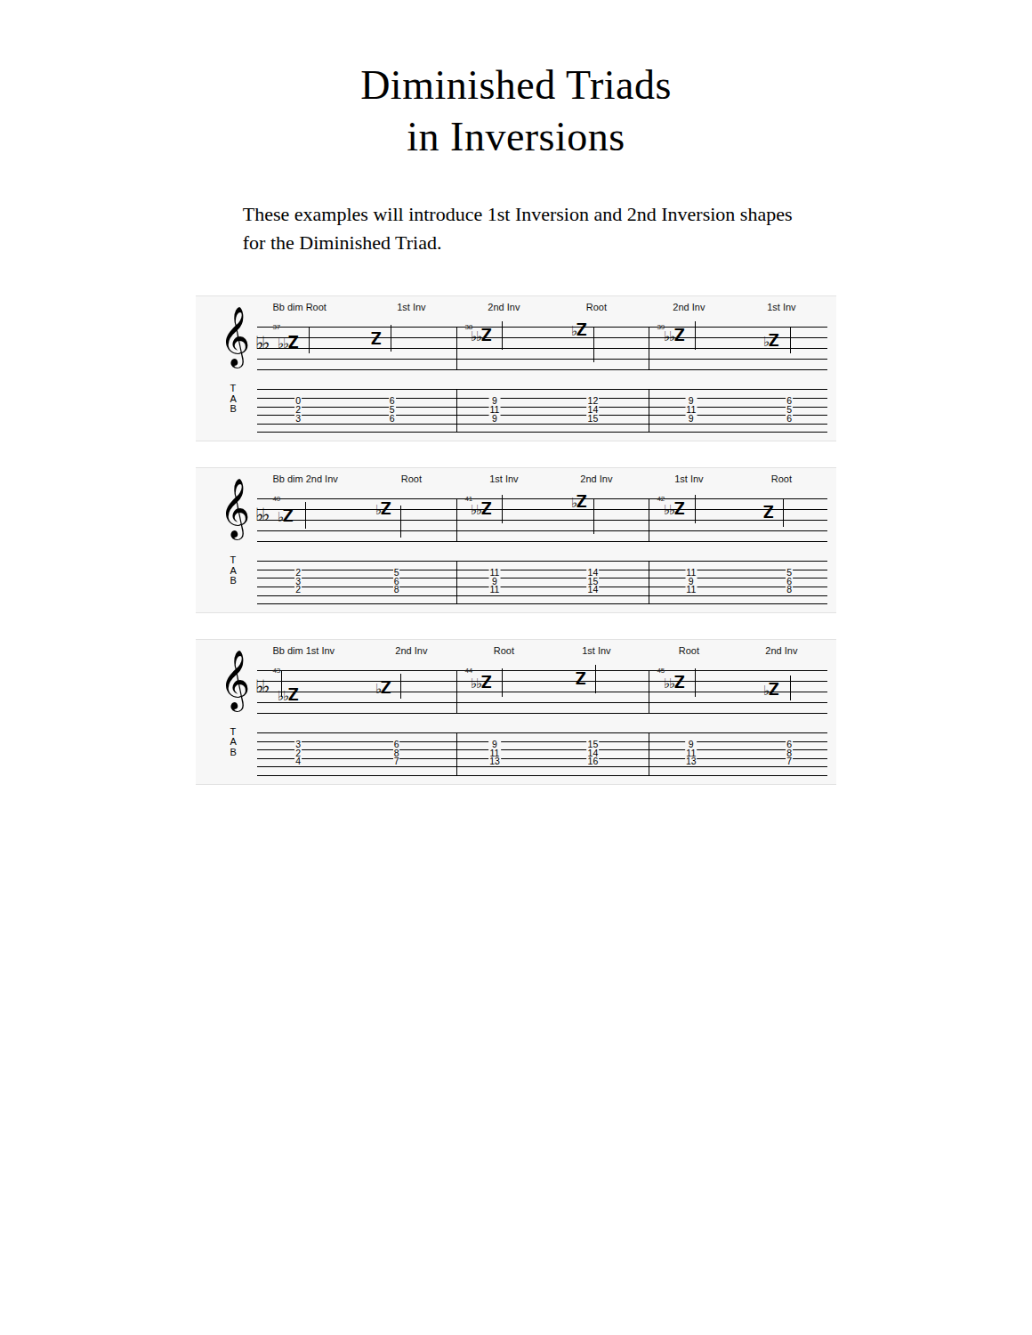Diminished Triads
in Inversions
These examples will introduce 1st Inversion and 2nd Inversion shapes for the Diminished Triad.
Bb dim Root 1st Inv 2nd Inv Root 2nd Inv 1st Inv
𝄞
♭♭
37 38 39
♭♭𝐙
𝐙
♭♭𝐙
♭𝐙
♭♭𝐙
♭𝐙
T
A
B
023
656
9119
121415
9119
656
Bb dim 2nd Inv Root 1st Inv 2nd Inv 1st Inv Root
𝄞
♭♭
40 41 42
♭𝐙
♭𝐙
♭♭𝐙
♭𝐙
♭♭𝐙
𝐙
T
A
B
232
568
11911
141514
11911
568
Bb dim 1st Inv 2nd Inv Root 1st Inv Root 2nd Inv
𝄞
♭♭
43 44 45
♭♭𝐙
♭𝐙
♭♭𝐙
𝐙
♭♭𝐙
♭𝐙
T
A
B
324
687
91113
151416
91113
687